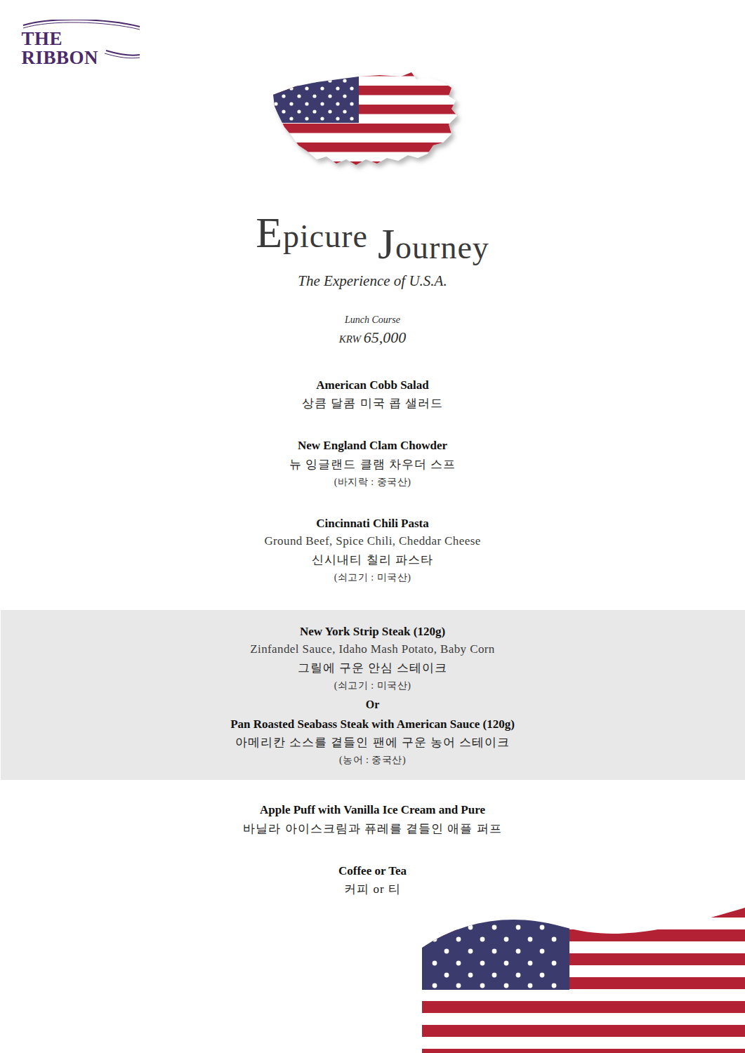THE RIBBON
Epicure Journey
The Experience of U.S.A.
Lunch Course
KRW 65,000
American Cobb Salad
상큼 달콤 미국 콥 샐러드
New England Clam Chowder
뉴 잉글랜드 클램 차우더 스프
(바지락 : 중국산)
Cincinnati Chili Pasta
Ground Beef, Spice Chili, Cheddar Cheese
신시내티 칠리 파스타
(쇠고기 : 미국산)
New York Strip Steak (120g)
Zinfandel Sauce, Idaho Mash Potato, Baby Corn
그릴에 구운 안심 스테이크
(쇠고기 : 미국산)
Or
Pan Roasted Seabass Steak with American Sauce (120g)
아메리칸 소스를 곁들인 팬에 구운 농어 스테이크
(농어 : 중국산)
Apple Puff with Vanilla Ice Cream and Pure
바닐라 아이스크림과 퓨레를 곁들인 애플 퍼프
Coffee or Tea
커피 or 티